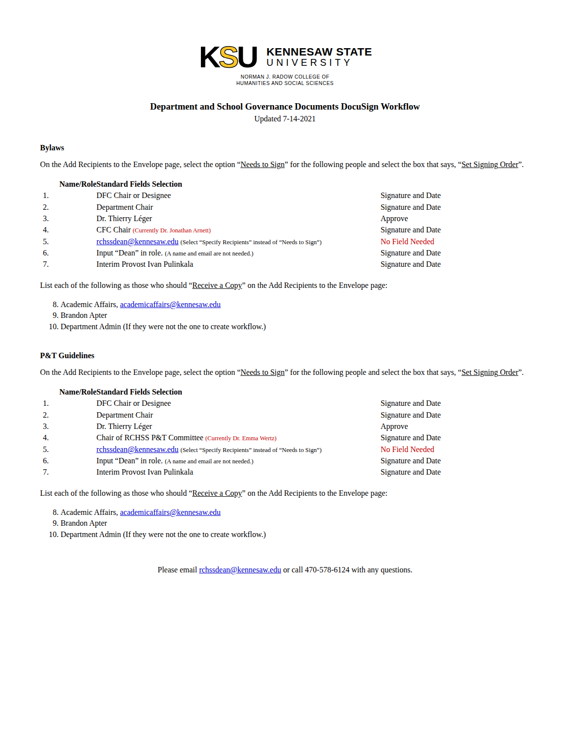KSU
KENNESAW STATE
UNIVERSITY
NORMAN J. RADOW COLLEGE OF
HUMANITIES AND SOCIAL SCIENCES
Department and School Governance Documents DocuSign Workflow
Updated 7-14-2021
Bylaws
On the Add Recipients to the Envelope page, select the option “Needs to Sign” for the following people and select the box that says, “Set Signing Order”.
| Name/Role | Standard Fields Selection |
| --- | --- |
| 1. | DFC Chair or Designee | Signature and Date |
| 2. | Department Chair | Signature and Date |
| 3. | Dr. Thierry Léger | Approve |
| 4. | CFC Chair (Currently Dr. Jonathan Arnett) | Signature and Date |
| 5. | rchssdean@kennesaw.edu (Select “Specify Recipients” instead of “Needs to Sign”) | No Field Needed |
| 6. | Input “Dean” in role. (A name and email are not needed.) | Signature and Date |
| 7. | Interim Provost Ivan Pulinkala | Signature and Date |
List each of the following as those who should “Receive a Copy” on the Add Recipients to the Envelope page:
Academic Affairs, academicaffairs@kennesaw.edu
Brandon Apter
Department Admin (If they were not the one to create workflow.)
P&T Guidelines
On the Add Recipients to the Envelope page, select the option “Needs to Sign” for the following people and select the box that says, “Set Signing Order”.
| Name/Role | Standard Fields Selection |
| --- | --- |
| 1. | DFC Chair or Designee | Signature and Date |
| 2. | Department Chair | Signature and Date |
| 3. | Dr. Thierry Léger | Approve |
| 4. | Chair of RCHSS P&T Committee (Currently Dr. Emma Wertz) | Signature and Date |
| 5. | rchssdean@kennesaw.edu (Select “Specify Recipients” instead of “Needs to Sign”) | No Field Needed |
| 6. | Input “Dean” in role. (A name and email are not needed.) | Signature and Date |
| 7. | Interim Provost Ivan Pulinkala | Signature and Date |
List each of the following as those who should “Receive a Copy” on the Add Recipients to the Envelope page:
Academic Affairs, academicaffairs@kennesaw.edu
Brandon Apter
Department Admin (If they were not the one to create workflow.)
Please email rchssdean@kennesaw.edu or call 470-578-6124 with any questions.